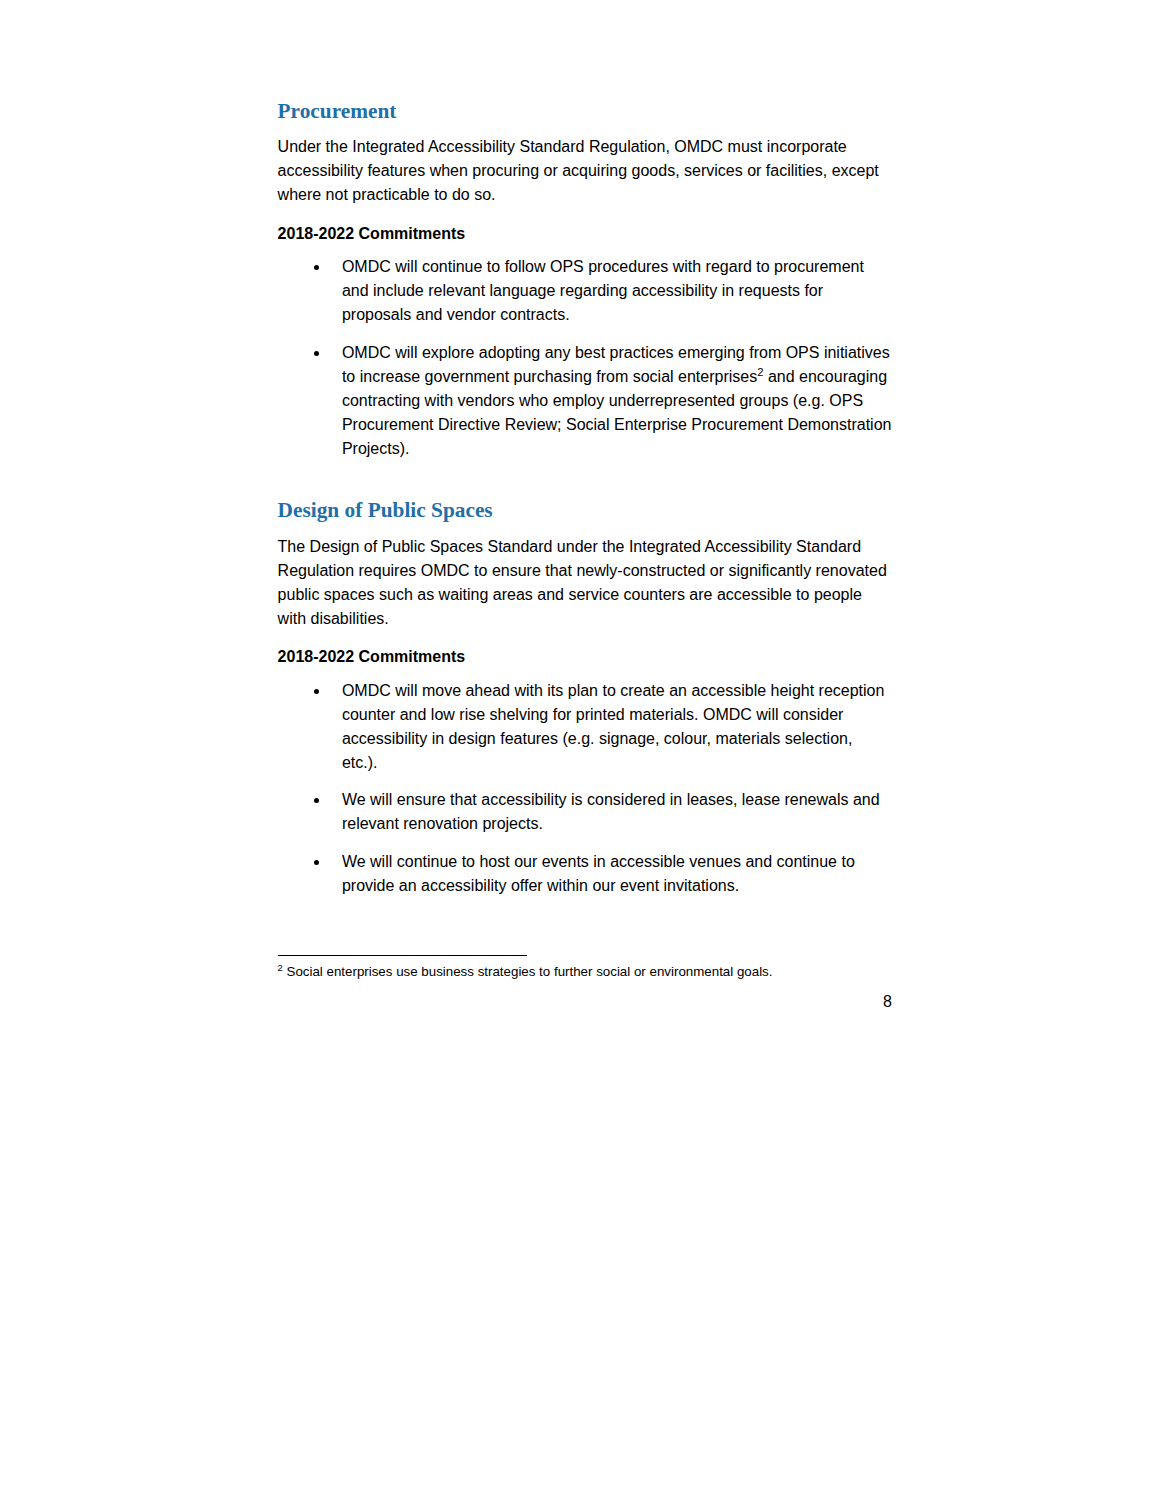Procurement
Under the Integrated Accessibility Standard Regulation, OMDC must incorporate accessibility features when procuring or acquiring goods, services or facilities, except where not practicable to do so.
2018-2022 Commitments
OMDC will continue to follow OPS procedures with regard to procurement and include relevant language regarding accessibility in requests for proposals and vendor contracts.
OMDC will explore adopting any best practices emerging from OPS initiatives to increase government purchasing from social enterprises2 and encouraging contracting with vendors who employ underrepresented groups (e.g. OPS Procurement Directive Review; Social Enterprise Procurement Demonstration Projects).
Design of Public Spaces
The Design of Public Spaces Standard under the Integrated Accessibility Standard Regulation requires OMDC to ensure that newly-constructed or significantly renovated public spaces such as waiting areas and service counters are accessible to people with disabilities.
2018-2022 Commitments
OMDC will move ahead with its plan to create an accessible height reception counter and low rise shelving for printed materials. OMDC will consider accessibility in design features (e.g. signage, colour, materials selection, etc.).
We will ensure that accessibility is considered in leases, lease renewals and relevant renovation projects.
We will continue to host our events in accessible venues and continue to provide an accessibility offer within our event invitations.
2 Social enterprises use business strategies to further social or environmental goals.
8